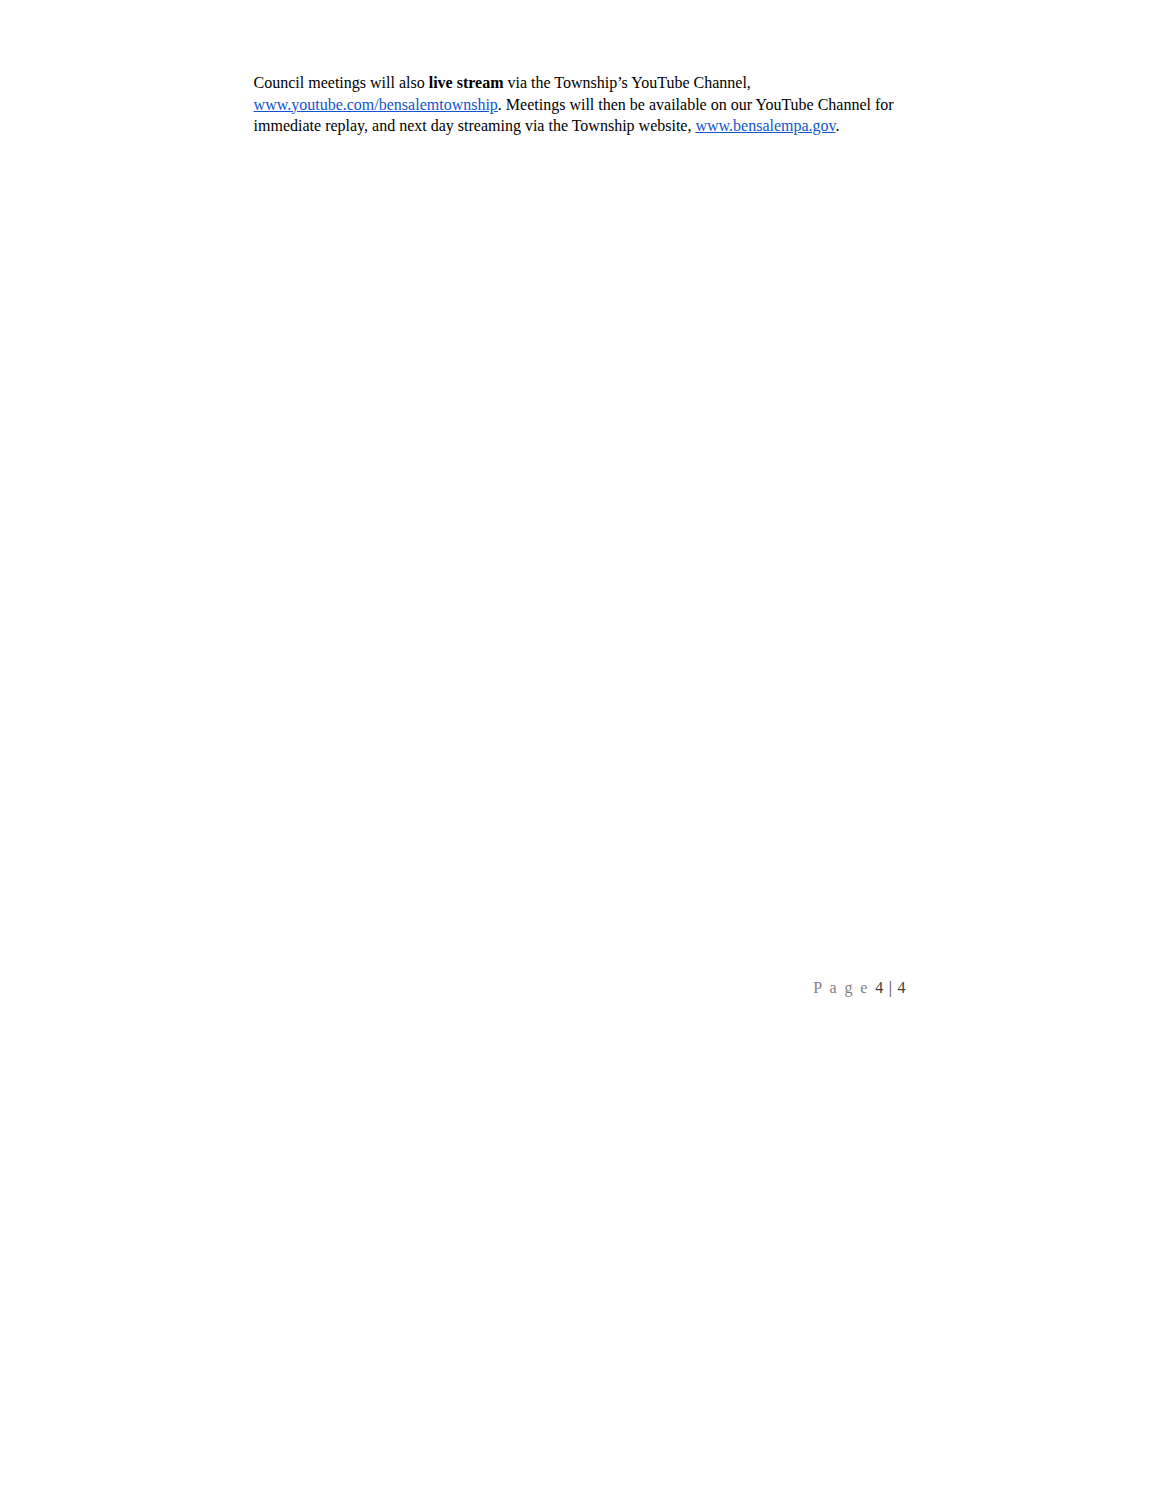Council meetings will also live stream via the Township’s YouTube Channel, www.youtube.com/bensalemtownship. Meetings will then be available on our YouTube Channel for immediate replay, and next day streaming via the Township website, www.bensalempa.gov.
P a g e 4 | 4